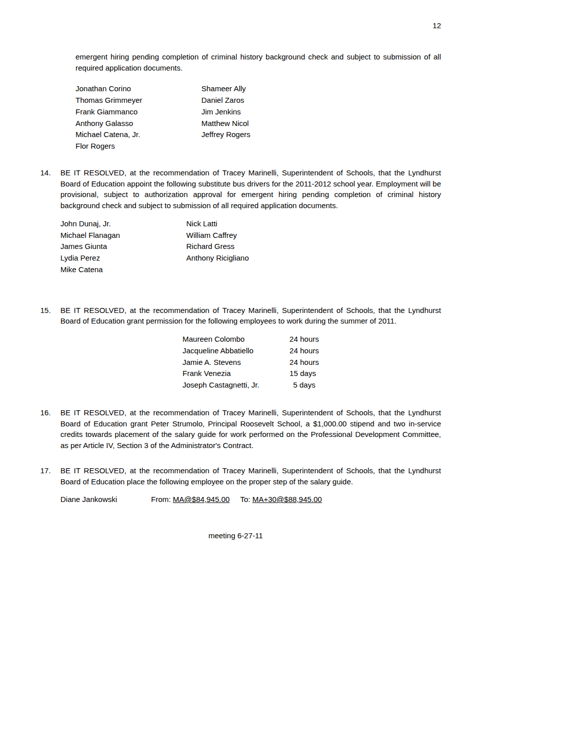12
emergent hiring pending completion of criminal history background check and subject to submission of all required application documents.
| Jonathan Corino | Shameer Ally |
| Thomas Grimmeyer | Daniel Zaros |
| Frank Giammanco | Jim Jenkins |
| Anthony Galasso | Matthew Nicol |
| Michael Catena, Jr. | Jeffrey Rogers |
| Flor Rogers | |
14.
BE IT RESOLVED, at the recommendation of Tracey Marinelli, Superintendent of Schools, that the Lyndhurst Board of Education appoint the following substitute bus drivers for the 2011-2012 school year. Employment will be provisional, subject to authorization approval for emergent hiring pending completion of criminal history background check and subject to submission of all required application documents.
| John Dunaj, Jr. | Nick Latti |
| Michael Flanagan | William Caffrey |
| James Giunta | Richard Gress |
| Lydia Perez | Anthony Ricigliano |
| Mike Catena | |
15.
BE IT RESOLVED, at the recommendation of Tracey Marinelli, Superintendent of Schools, that the Lyndhurst Board of Education grant permission for the following employees to work during the summer of 2011.
| Maureen Colombo | 24 hours |
| Jacqueline Abbatiello | 24 hours |
| Jamie A. Stevens | 24 hours |
| Frank Venezia | 15 days |
| Joseph Castagnetti, Jr. | 5 days |
16.
BE IT RESOLVED, at the recommendation of Tracey Marinelli, Superintendent of Schools, that the Lyndhurst Board of Education grant Peter Strumolo, Principal Roosevelt School, a $1,000.00 stipend and two in-service credits towards placement of the salary guide for work performed on the Professional Development Committee, as per Article IV, Section 3 of the Administrator's Contract.
17.
BE IT RESOLVED, at the recommendation of Tracey Marinelli, Superintendent of Schools, that the Lyndhurst Board of Education place the following employee on the proper step of the salary guide.
Diane Jankowski From: MA@$84,945.00 To: MA+30@$88,945.00
meeting 6-27-11